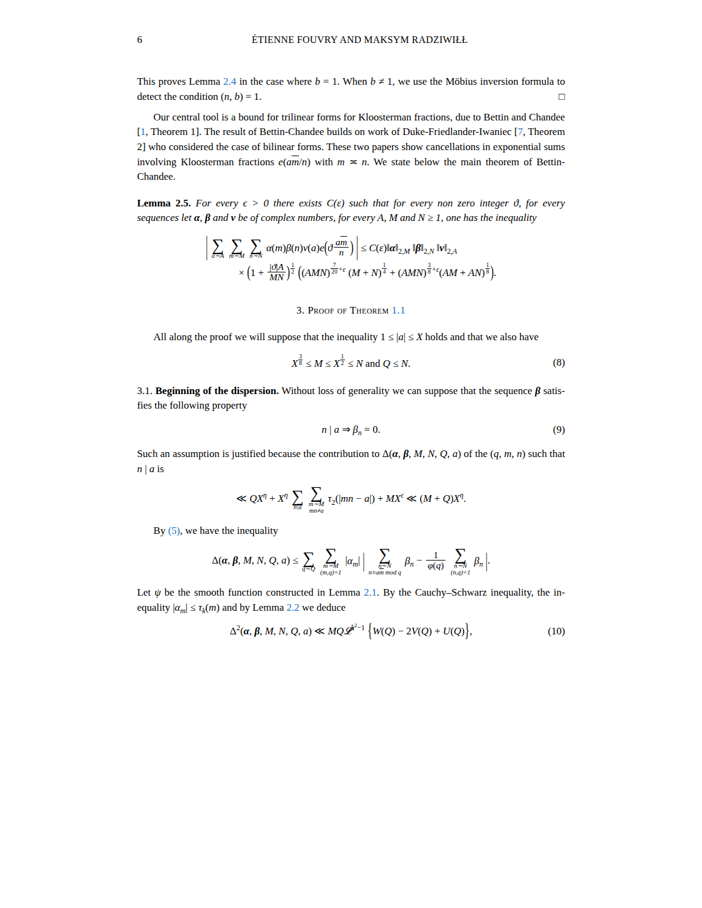6 ÉTIENNE FOUVRY AND MAKSYM RADZIWIŁŁ
This proves Lemma 2.4 in the case where b = 1. When b ≠ 1, we use the Möbius inversion formula to detect the condition (n, b) = 1. □
Our central tool is a bound for trilinear forms for Kloosterman fractions, due to Bettin and Chandee [1, Theorem 1]. The result of Bettin-Chandee builds on work of Duke-Friedlander-Iwaniec [7, Theorem 2] who considered the case of bilinear forms. These two papers show cancellations in exponential sums involving Kloosterman fractions e(am/n) with m ≍ n. We state below the main theorem of Bettin-Chandee.
Lemma 2.5. For every ϵ > 0 there exists C(ε) such that for every non zero integer ϑ, for every sequences let α, β and ν be of complex numbers, for every A, M and N ≥ 1, one has the inequality
| ∑a∼A ∑m∼M ∑n∼N α(m)β(n)ν(a)e(ϑam n) | ≤ C(ε)‖α‖2,M ‖β‖2,N ‖ν‖2,A × (1 + |ϑ|A MN)12 ((AMN)720+ε (M + N)14 + (AMN)38+ε(AM + AN)18).
3. Proof of Theorem 1.1
All along the proof we will suppose that the inequality 1 ≤ |a| ≤ X holds and that we also have
X38 ≤ M ≤ X12 ≤ N and Q ≤ N. (8)
3.1. Beginning of the dispersion. Without loss of generality we can suppose that the sequence β satisfies the following property
n | a ⇒ βn = 0. (9)
Such an assumption is justified because the contribution to Δ(α, β, M, N, Q, a) of the (q, m, n) such that n | a is
≪ QXη + Xη ∑n|a ∑m∼M mn≠a τ2(|mn − a|) + MXε ≪ (M + Q)Xη.
By (5), we have the inequality
Δ(α, β, M, N, Q, a) ≤ ∑q∼Q ∑m∼M(m,q)=1 |αm| | ∑n∼N n≡am mod q βn − 1 φ(q) ∑n∼N(n,q)=1 βn |.
Let ψ be the smooth function constructed in Lemma 2.1. By the Cauchy–Schwarz inequality, the inequality |αm| ≤ τk(m) and by Lemma 2.2 we deduce
Δ2(α, β, M, N, Q, a) ≪ MQ 𝓛k2−1 {W(Q) − 2V(Q) + U(Q)}, (10)